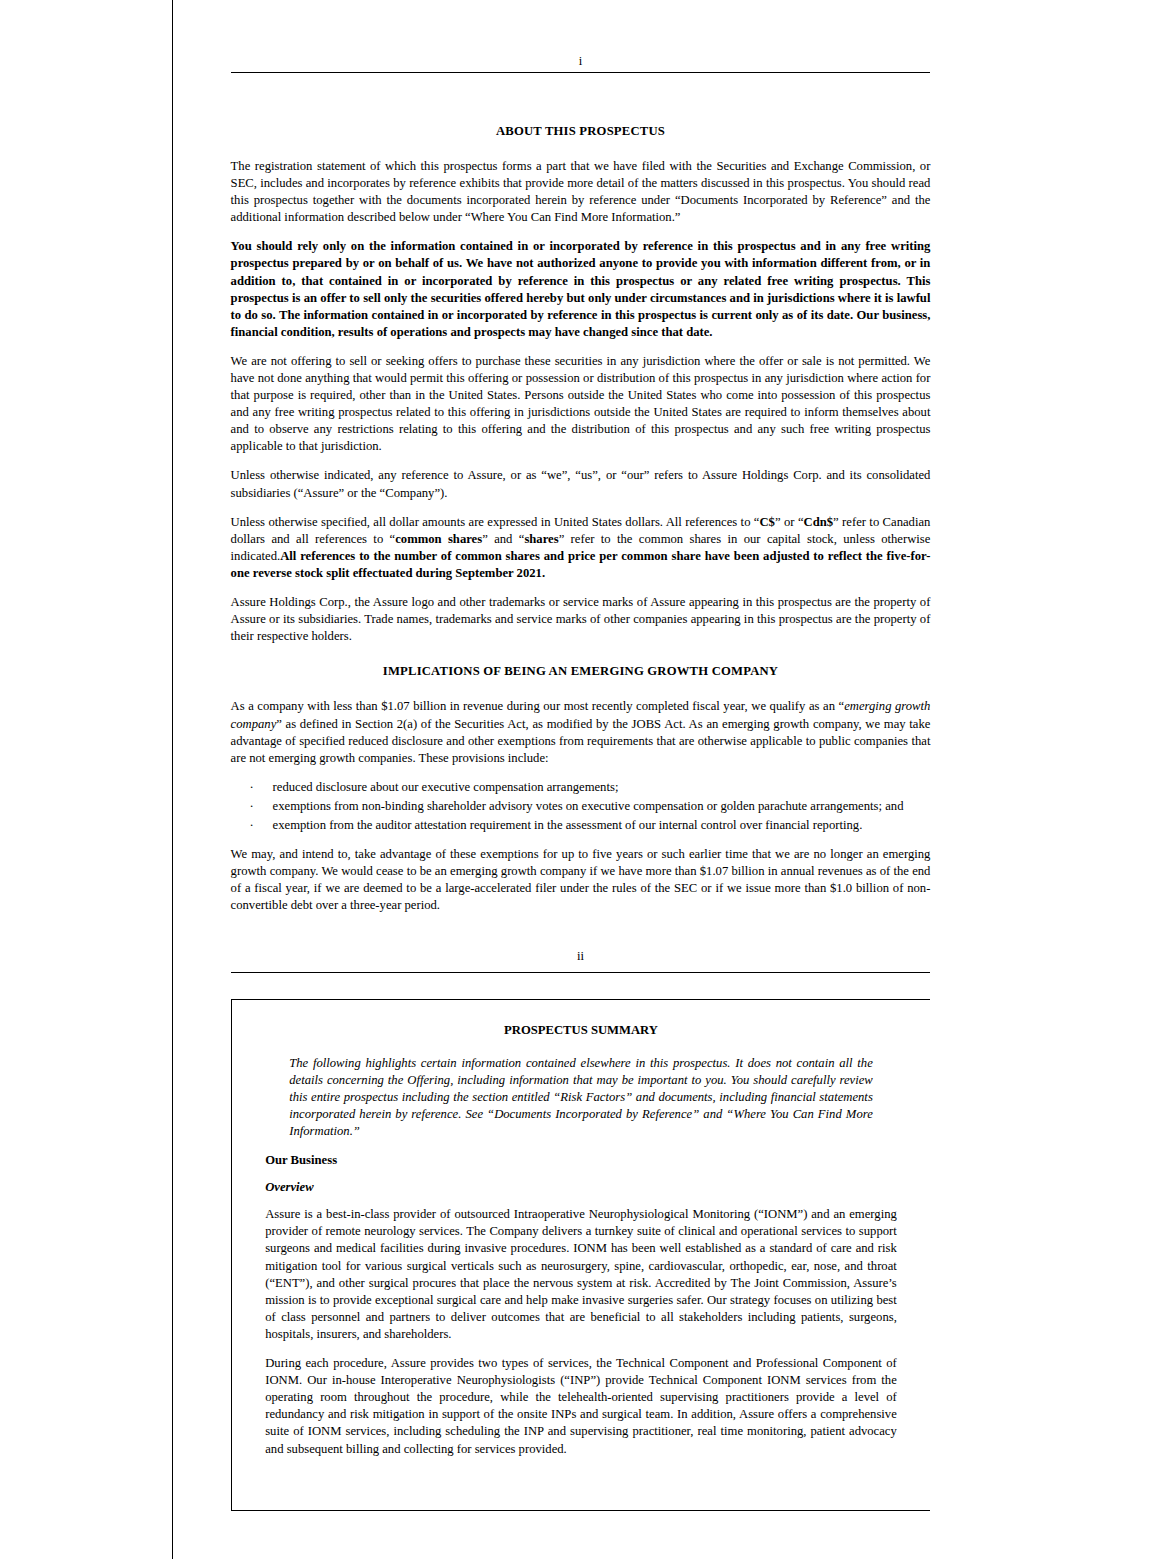i
ABOUT THIS PROSPECTUS
The registration statement of which this prospectus forms a part that we have filed with the Securities and Exchange Commission, or SEC, includes and incorporates by reference exhibits that provide more detail of the matters discussed in this prospectus. You should read this prospectus together with the documents incorporated herein by reference under “Documents Incorporated by Reference” and the additional information described below under “Where You Can Find More Information.”
You should rely only on the information contained in or incorporated by reference in this prospectus and in any free writing prospectus prepared by or on behalf of us. We have not authorized anyone to provide you with information different from, or in addition to, that contained in or incorporated by reference in this prospectus or any related free writing prospectus. This prospectus is an offer to sell only the securities offered hereby but only under circumstances and in jurisdictions where it is lawful to do so. The information contained in or incorporated by reference in this prospectus is current only as of its date. Our business, financial condition, results of operations and prospects may have changed since that date.
We are not offering to sell or seeking offers to purchase these securities in any jurisdiction where the offer or sale is not permitted. We have not done anything that would permit this offering or possession or distribution of this prospectus in any jurisdiction where action for that purpose is required, other than in the United States. Persons outside the United States who come into possession of this prospectus and any free writing prospectus related to this offering in jurisdictions outside the United States are required to inform themselves about and to observe any restrictions relating to this offering and the distribution of this prospectus and any such free writing prospectus applicable to that jurisdiction.
Unless otherwise indicated, any reference to Assure, or as “we”, “us”, or “our” refers to Assure Holdings Corp. and its consolidated subsidiaries (“Assure” or the “Company”).
Unless otherwise specified, all dollar amounts are expressed in United States dollars. All references to “C$” or “Cdn$” refer to Canadian dollars and all references to “common shares” and “shares” refer to the common shares in our capital stock, unless otherwise indicated.All references to the number of common shares and price per common share have been adjusted to reflect the five-for-one reverse stock split effectuated during September 2021.
Assure Holdings Corp., the Assure logo and other trademarks or service marks of Assure appearing in this prospectus are the property of Assure or its subsidiaries. Trade names, trademarks and service marks of other companies appearing in this prospectus are the property of their respective holders.
IMPLICATIONS OF BEING AN EMERGING GROWTH COMPANY
As a company with less than $1.07 billion in revenue during our most recently completed fiscal year, we qualify as an “emerging growth company” as defined in Section 2(a) of the Securities Act, as modified by the JOBS Act. As an emerging growth company, we may take advantage of specified reduced disclosure and other exemptions from requirements that are otherwise applicable to public companies that are not emerging growth companies. These provisions include:
·reduced disclosure about our executive compensation arrangements;
·exemptions from non-binding shareholder advisory votes on executive compensation or golden parachute arrangements; and
·exemption from the auditor attestation requirement in the assessment of our internal control over financial reporting.
We may, and intend to, take advantage of these exemptions for up to five years or such earlier time that we are no longer an emerging growth company. We would cease to be an emerging growth company if we have more than $1.07 billion in annual revenues as of the end of a fiscal year, if we are deemed to be a large-accelerated filer under the rules of the SEC or if we issue more than $1.0 billion of non-convertible debt over a three-year period.
ii
PROSPECTUS SUMMARY
The following highlights certain information contained elsewhere in this prospectus. It does not contain all the details concerning the Offering, including information that may be important to you. You should carefully review this entire prospectus including the section entitled “Risk Factors” and documents, including financial statements incorporated herein by reference. See “Documents Incorporated by Reference” and “Where You Can Find More Information.”
Our Business
Overview
Assure is a best-in-class provider of outsourced Intraoperative Neurophysiological Monitoring (“IONM”) and an emerging provider of remote neurology services. The Company delivers a turnkey suite of clinical and operational services to support surgeons and medical facilities during invasive procedures. IONM has been well established as a standard of care and risk mitigation tool for various surgical verticals such as neurosurgery, spine, cardiovascular, orthopedic, ear, nose, and throat (“ENT”), and other surgical procures that place the nervous system at risk. Accredited by The Joint Commission, Assure’s mission is to provide exceptional surgical care and help make invasive surgeries safer. Our strategy focuses on utilizing best of class personnel and partners to deliver outcomes that are beneficial to all stakeholders including patients, surgeons, hospitals, insurers, and shareholders.
During each procedure, Assure provides two types of services, the Technical Component and Professional Component of IONM. Our in-house Interoperative Neurophysiologists (“INP”) provide Technical Component IONM services from the operating room throughout the procedure, while the telehealth-oriented supervising practitioners provide a level of redundancy and risk mitigation in support of the onsite INPs and surgical team. In addition, Assure offers a comprehensive suite of IONM services, including scheduling the INP and supervising practitioner, real time monitoring, patient advocacy and subsequent billing and collecting for services provided.